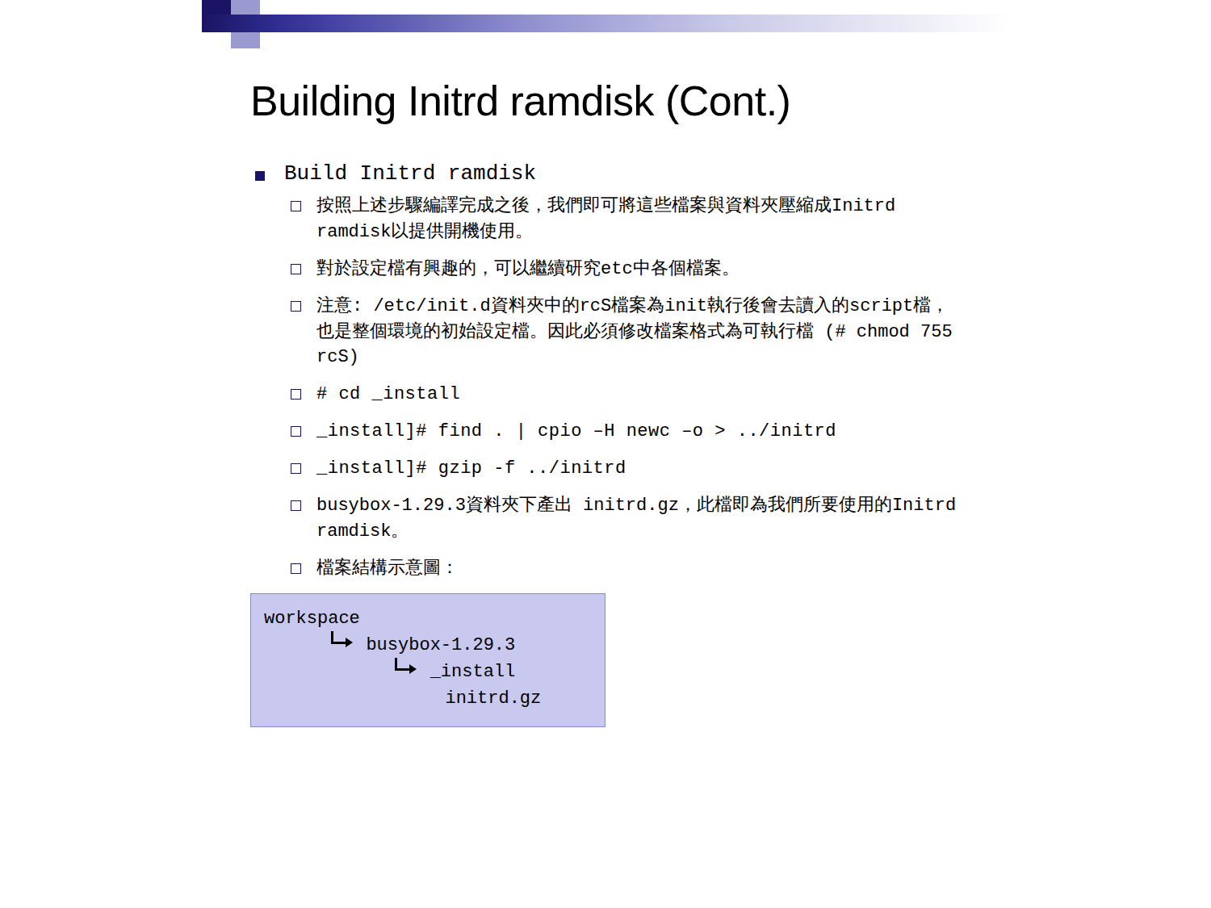Building Initrd ramdisk (Cont.)
Build Initrd ramdisk
按照上述步驟編譯完成之後，我們即可將這些檔案與資料夾壓縮成Initrd ramdisk以提供開機使用。
對於設定檔有興趣的，可以繼續研究etc中各個檔案。
注意: /etc/init.d資料夾中的rcS檔案為init執行後會去讀入的script檔，也是整個環境的初始設定檔。因此必須修改檔案格式為可執行檔 (# chmod 755 rcS)
# cd _install
_install]# find . | cpio –H newc –o > ../initrd
_install]# gzip -f ../initrd
busybox-1.29.3資料夾下產出 initrd.gz，此檔即為我們所要使用的Initrd ramdisk。
檔案結構示意圖：
workspace
busybox-1.29.3
_install
initrd.gz